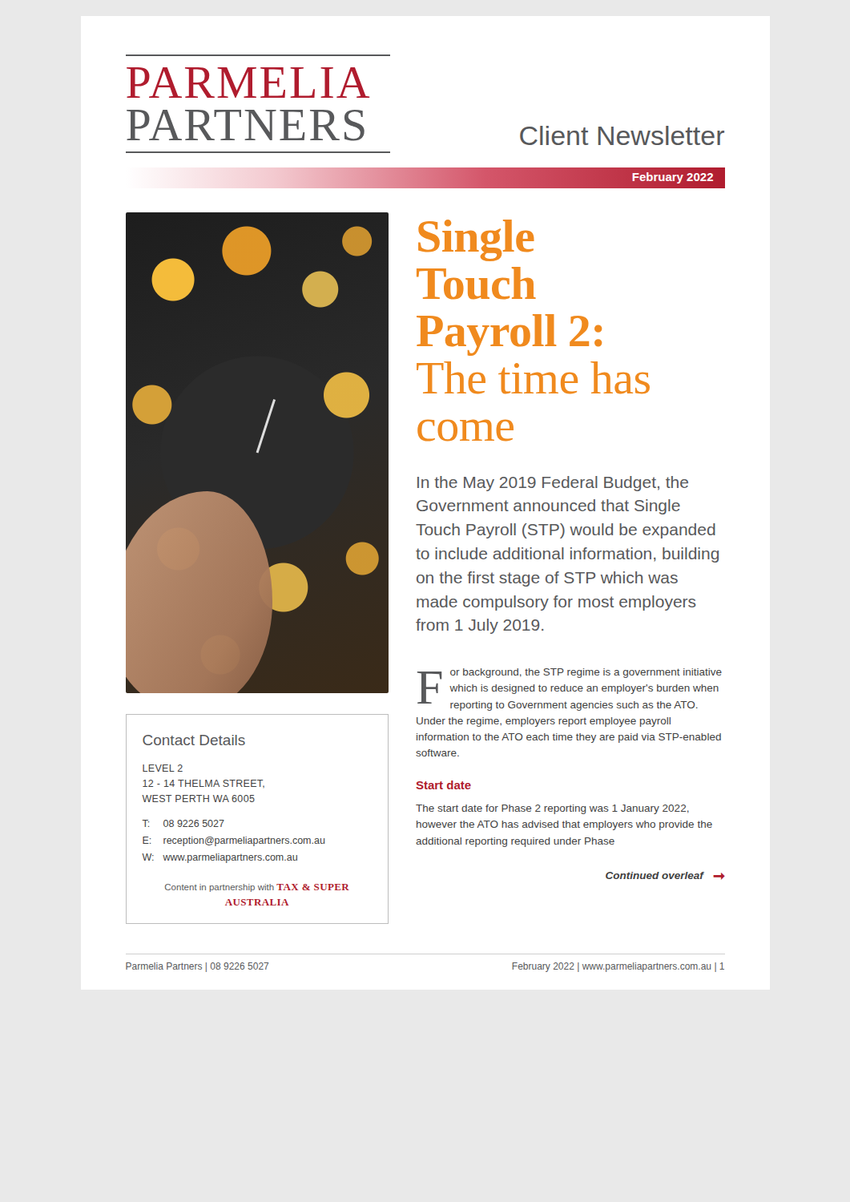PARMELIA
PARTNERS
Client Newsletter
February 2022
Contact Details
LEVEL 2
12 - 14 THELMA STREET,
WEST PERTH WA 6005
| T: | 08 9226 5027 |
| E: | reception@parmeliapartners.com.au |
| W: | www.parmeliapartners.com.au |
Content in partnership with TAX & SUPER AUSTRALIA
Single
Touch
Payroll 2:
The time has come
In the May 2019 Federal Budget, the Government announced that Single Touch Payroll (STP) would be expanded to include additional information, building on the first stage of STP which was made compulsory for most employers from 1 July 2019.
For background, the STP regime is a government initiative which is designed to reduce an employer's burden when reporting to Government agencies such as the ATO. Under the regime, employers report employee payroll information to the ATO each time they are paid via STP-enabled software.
Start date
The start date for Phase 2 reporting was 1 January 2022, however the ATO has advised that employers who provide the additional reporting required under Phase
Continued overleaf ➞
Parmelia Partners | 08 9226 5027
February 2022 | www.parmeliapartners.com.au | 1